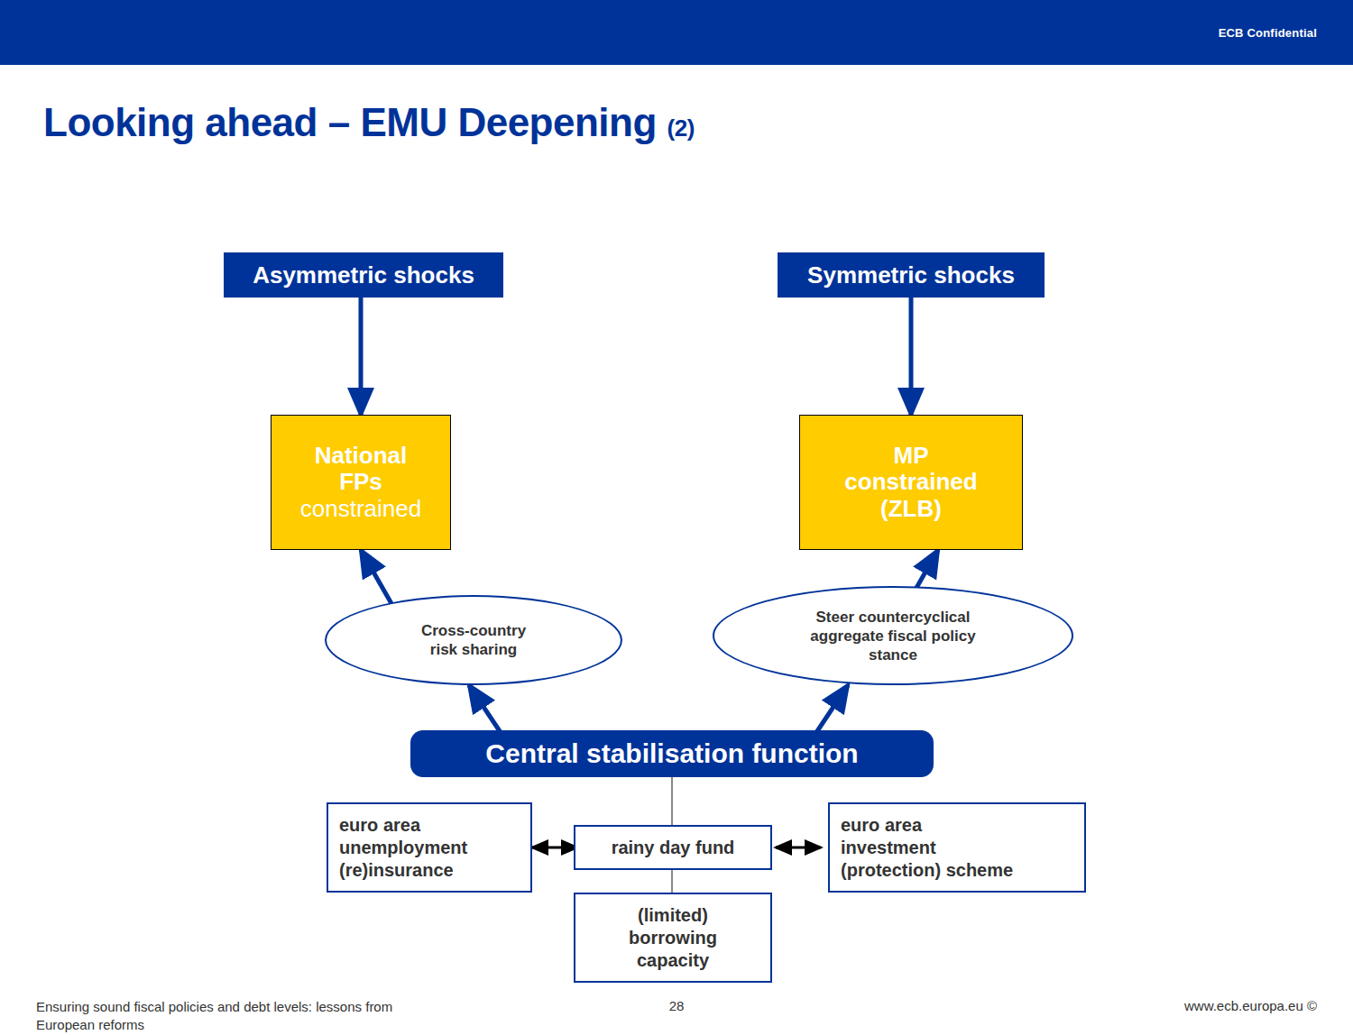ECB Confidential
Looking ahead – EMU Deepening (2)
Asymmetric shocks
Symmetric shocks
National
FPs constrained
MP
constrained
(ZLB)
Cross-country
risk sharing
Steer countercyclical
aggregate fiscal policy
stance
Central stabilisation function
euro area
unemployment
(re)insurance
rainy day fund
euro area
investment
(protection) scheme
(limited)
borrowing
capacity
Ensuring sound fiscal policies and debt levels: lessons from
European reforms
28
www.ecb.europa.eu ©